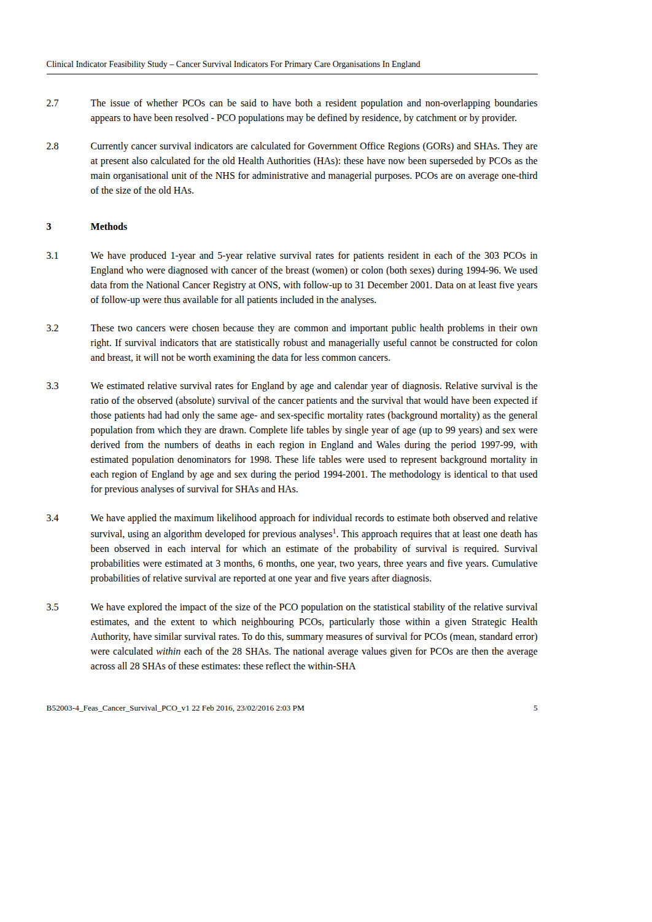Clinical Indicator Feasibility Study – Cancer Survival Indicators For Primary Care Organisations In England
2.7
The issue of whether PCOs can be said to have both a resident population and non-overlapping boundaries appears to have been resolved - PCO populations may be defined by residence, by catchment or by provider.
2.8
Currently cancer survival indicators are calculated for Government Office Regions (GORs) and SHAs. They are at present also calculated for the old Health Authorities (HAs): these have now been superseded by PCOs as the main organisational unit of the NHS for administrative and managerial purposes. PCOs are on average one-third of the size of the old HAs.
3 Methods
3.1
We have produced 1-year and 5-year relative survival rates for patients resident in each of the 303 PCOs in England who were diagnosed with cancer of the breast (women) or colon (both sexes) during 1994-96. We used data from the National Cancer Registry at ONS, with follow-up to 31 December 2001. Data on at least five years of follow-up were thus available for all patients included in the analyses.
3.2
These two cancers were chosen because they are common and important public health problems in their own right. If survival indicators that are statistically robust and managerially useful cannot be constructed for colon and breast, it will not be worth examining the data for less common cancers.
3.3
We estimated relative survival rates for England by age and calendar year of diagnosis. Relative survival is the ratio of the observed (absolute) survival of the cancer patients and the survival that would have been expected if those patients had had only the same age- and sex-specific mortality rates (background mortality) as the general population from which they are drawn. Complete life tables by single year of age (up to 99 years) and sex were derived from the numbers of deaths in each region in England and Wales during the period 1997-99, with estimated population denominators for 1998. These life tables were used to represent background mortality in each region of England by age and sex during the period 1994-2001. The methodology is identical to that used for previous analyses of survival for SHAs and HAs.
3.4
We have applied the maximum likelihood approach for individual records to estimate both observed and relative survival, using an algorithm developed for previous analyses1. This approach requires that at least one death has been observed in each interval for which an estimate of the probability of survival is required. Survival probabilities were estimated at 3 months, 6 months, one year, two years, three years and five years. Cumulative probabilities of relative survival are reported at one year and five years after diagnosis.
3.5
We have explored the impact of the size of the PCO population on the statistical stability of the relative survival estimates, and the extent to which neighbouring PCOs, particularly those within a given Strategic Health Authority, have similar survival rates. To do this, summary measures of survival for PCOs (mean, standard error) were calculated within each of the 28 SHAs. The national average values given for PCOs are then the average across all 28 SHAs of these estimates: these reflect the within-SHA
B52003-4_Feas_Cancer_Survival_PCO_v1 22 Feb 2016, 23/02/2016 2:03 PM 5